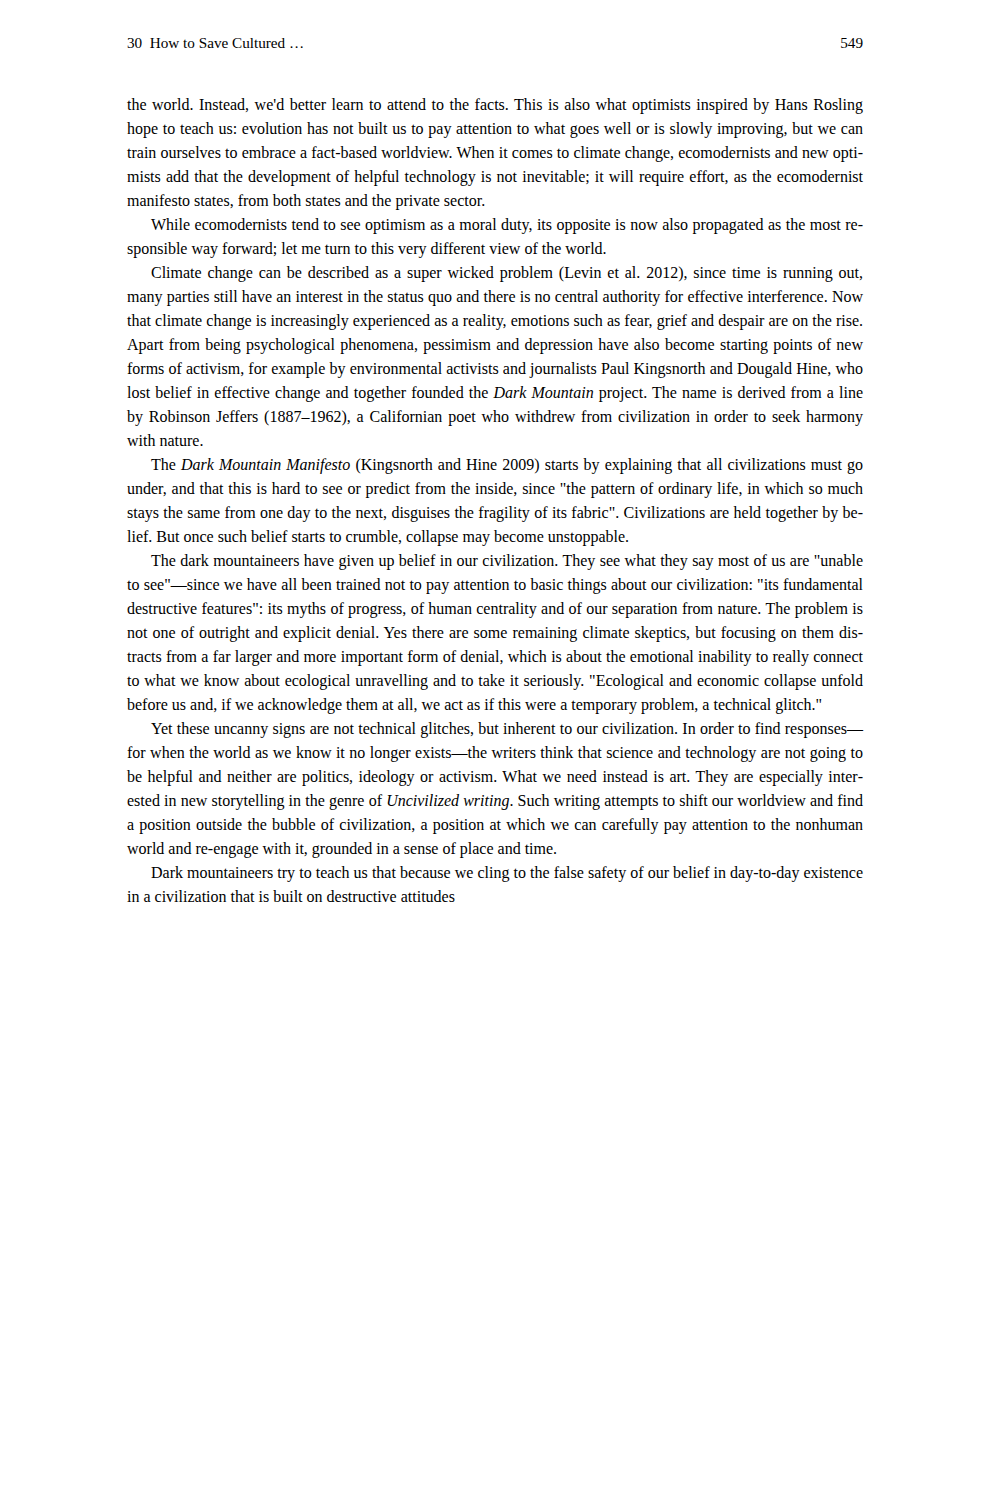30 How to Save Cultured … 549
the world. Instead, we'd better learn to attend to the facts. This is also what optimists inspired by Hans Rosling hope to teach us: evolution has not built us to pay attention to what goes well or is slowly improving, but we can train ourselves to embrace a fact-based worldview. When it comes to climate change, ecomodernists and new optimists add that the development of helpful technology is not inevitable; it will require effort, as the ecomodernist manifesto states, from both states and the private sector.
While ecomodernists tend to see optimism as a moral duty, its opposite is now also propagated as the most responsible way forward; let me turn to this very different view of the world.
Climate change can be described as a super wicked problem (Levin et al. 2012), since time is running out, many parties still have an interest in the status quo and there is no central authority for effective interference. Now that climate change is increasingly experienced as a reality, emotions such as fear, grief and despair are on the rise. Apart from being psychological phenomena, pessimism and depression have also become starting points of new forms of activism, for example by environmental activists and journalists Paul Kingsnorth and Dougald Hine, who lost belief in effective change and together founded the Dark Mountain project. The name is derived from a line by Robinson Jeffers (1887–1962), a Californian poet who withdrew from civilization in order to seek harmony with nature.
The Dark Mountain Manifesto (Kingsnorth and Hine 2009) starts by explaining that all civilizations must go under, and that this is hard to see or predict from the inside, since "the pattern of ordinary life, in which so much stays the same from one day to the next, disguises the fragility of its fabric". Civilizations are held together by belief. But once such belief starts to crumble, collapse may become unstoppable.
The dark mountaineers have given up belief in our civilization. They see what they say most of us are "unable to see"—since we have all been trained not to pay attention to basic things about our civilization: "its fundamental destructive features": its myths of progress, of human centrality and of our separation from nature. The problem is not one of outright and explicit denial. Yes there are some remaining climate skeptics, but focusing on them distracts from a far larger and more important form of denial, which is about the emotional inability to really connect to what we know about ecological unravelling and to take it seriously. "Ecological and economic collapse unfold before us and, if we acknowledge them at all, we act as if this were a temporary problem, a technical glitch."
Yet these uncanny signs are not technical glitches, but inherent to our civilization. In order to find responses—for when the world as we know it no longer exists—the writers think that science and technology are not going to be helpful and neither are politics, ideology or activism. What we need instead is art. They are especially interested in new storytelling in the genre of Uncivilized writing. Such writing attempts to shift our worldview and find a position outside the bubble of civilization, a position at which we can carefully pay attention to the nonhuman world and re-engage with it, grounded in a sense of place and time.
Dark mountaineers try to teach us that because we cling to the false safety of our belief in day-to-day existence in a civilization that is built on destructive attitudes